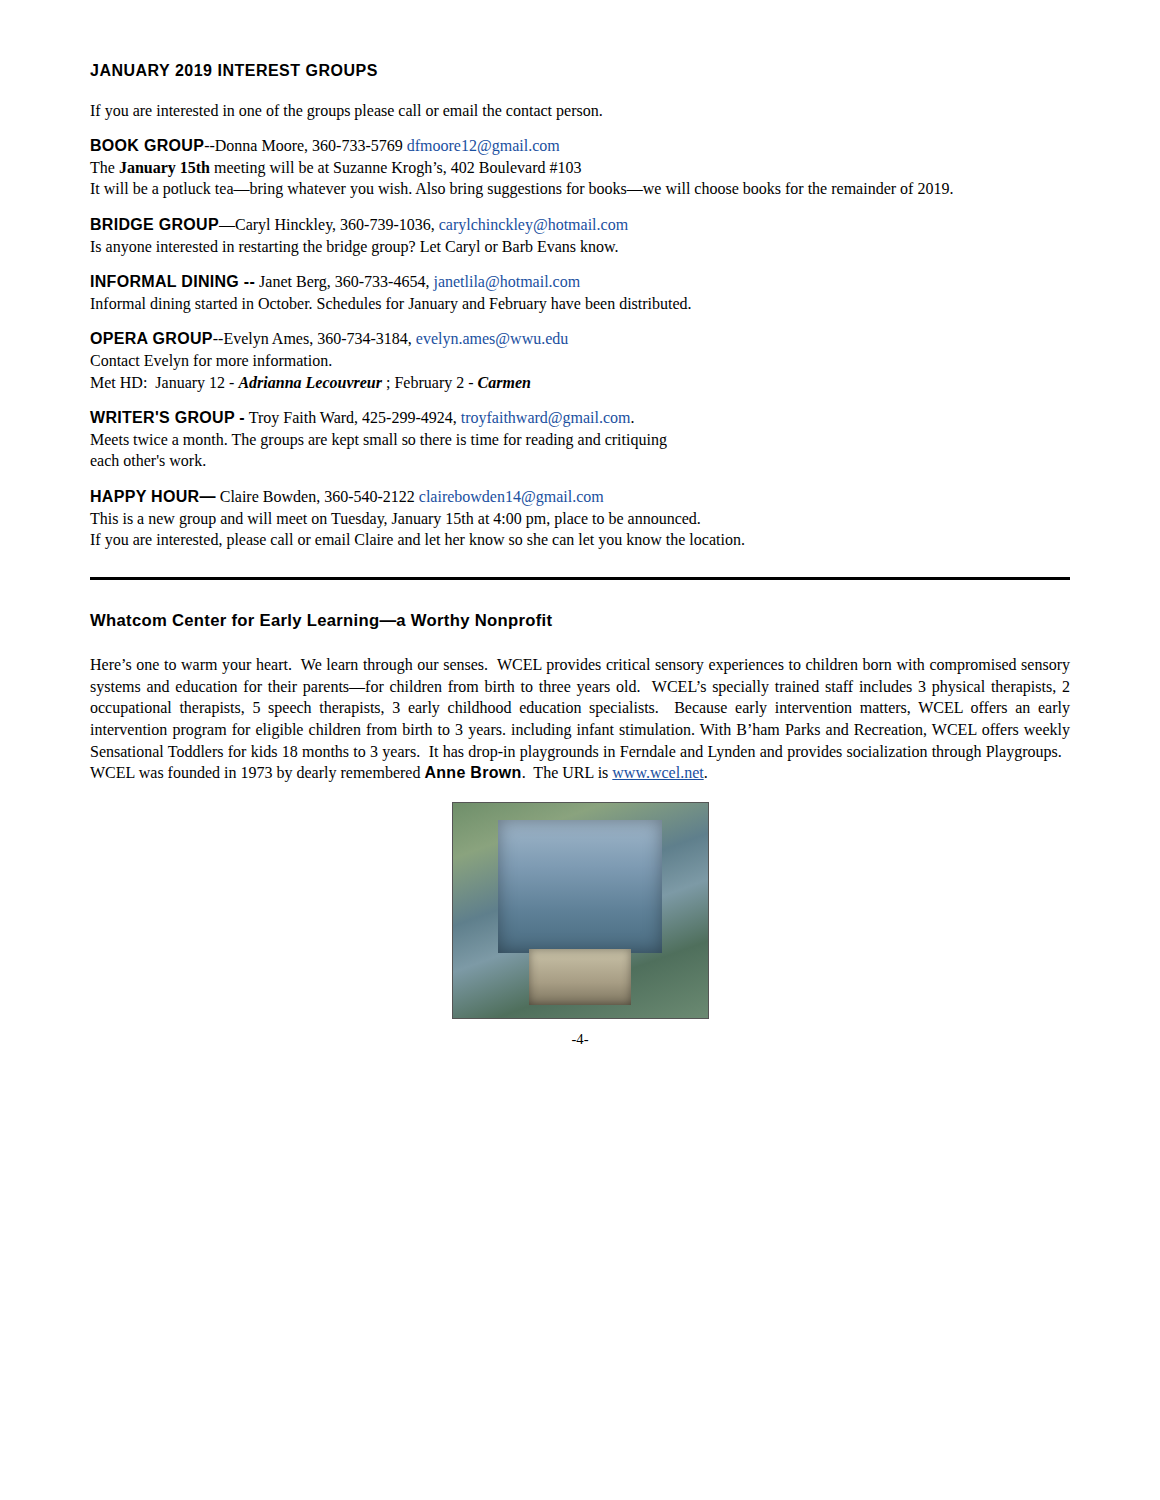JANUARY 2019 INTEREST GROUPS
If you are interested in one of the groups please call or email the contact person.
BOOK GROUP--Donna Moore, 360-733-5769 dfmoore12@gmail.com
The January 15th meeting will be at Suzanne Krogh’s, 402 Boulevard #103
It will be a potluck tea—bring whatever you wish. Also bring suggestions for books—we will choose books for the remainder of 2019.
BRIDGE GROUP—Caryl Hinckley, 360-739-1036, carylchinckley@hotmail.com
Is anyone interested in restarting the bridge group? Let Caryl or Barb Evans know.
INFORMAL DINING -- Janet Berg, 360-733-4654, janetlila@hotmail.com
Informal dining started in October. Schedules for January and February have been distributed.
OPERA GROUP--Evelyn Ames, 360-734-3184, evelyn.ames@wwu.edu
Contact Evelyn for more information.
Met HD: January 12 - Adrianna Lecouvreur ; February 2 - Carmen
WRITER'S GROUP - Troy Faith Ward, 425-299-4924, troyfaithward@gmail.com.
Meets twice a month. The groups are kept small so there is time for reading and critiquing
each other's work.
HAPPY HOUR— Claire Bowden, 360-540-2122 clairebowden14@gmail.com
This is a new group and will meet on Tuesday, January 15th at 4:00 pm, place to be announced.
If you are interested, please call or email Claire and let her know so she can let you know the location.
Whatcom Center for Early Learning—a Worthy Nonprofit
Here’s one to warm your heart. We learn through our senses. WCEL provides critical sensory experiences to children born with compromised sensory systems and education for their parents—for children from birth to three years old. WCEL’s specially trained staff includes 3 physical therapists, 2 occupational therapists, 5 speech therapists, 3 early childhood education specialists. Because early intervention matters, WCEL offers an early intervention program for eligible children from birth to 3 years. including infant stimulation. With B’ham Parks and Recreation, WCEL offers weekly Sensational Toddlers for kids 18 months to 3 years. It has drop-in playgrounds in Ferndale and Lynden and provides socialization through Playgroups. WCEL was founded in 1973 by dearly remembered Anne Brown. The URL is www.wcel.net.
-4-